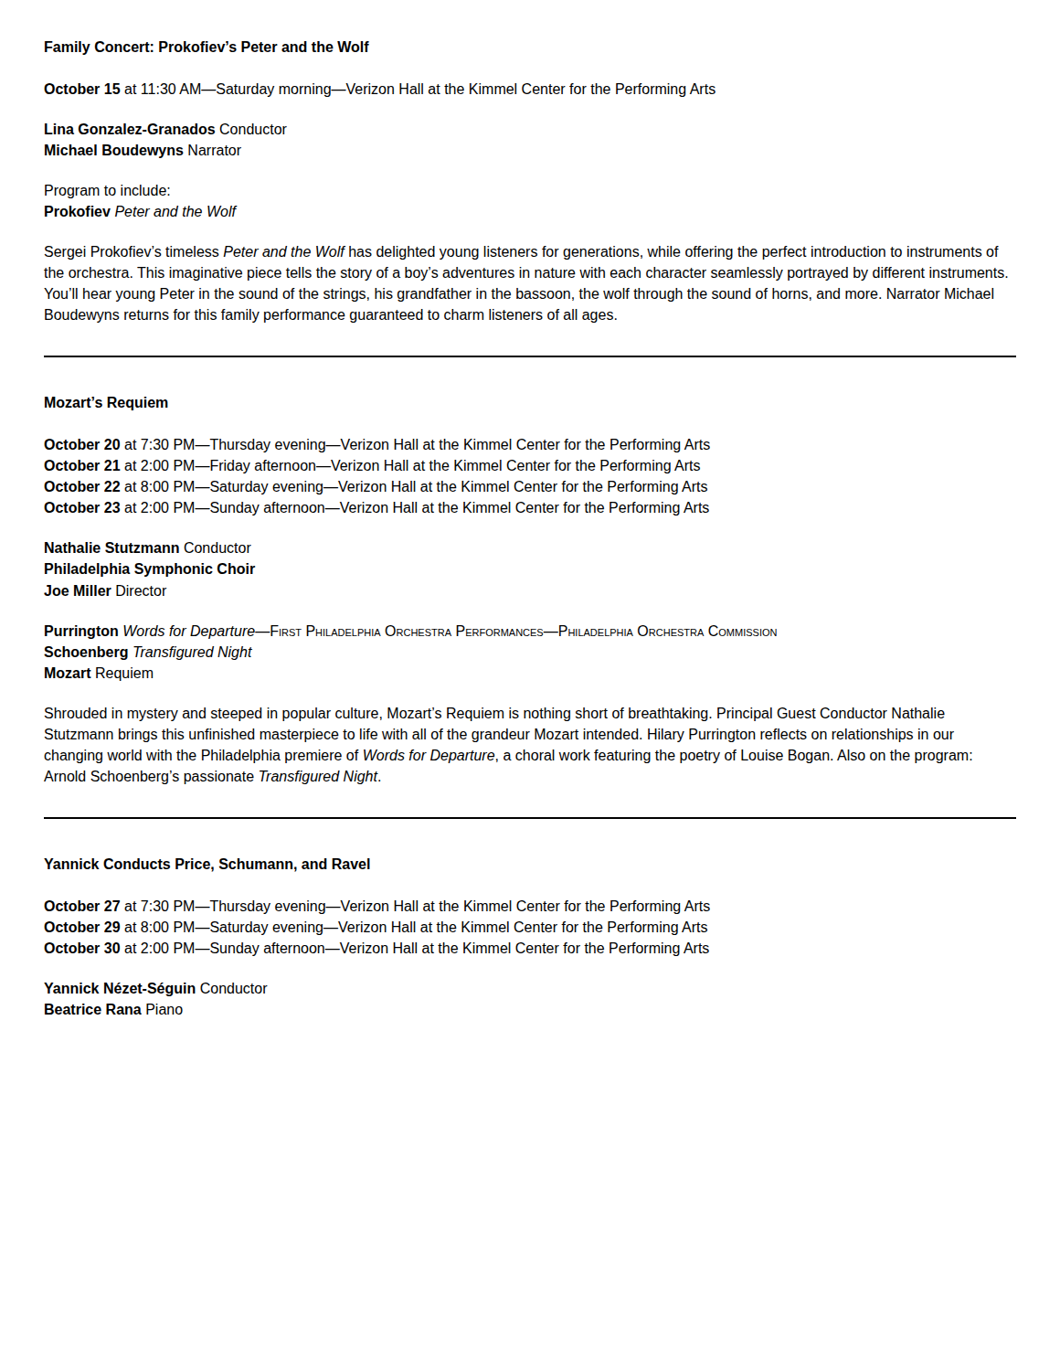Family Concert: Prokofiev’s Peter and the Wolf
October 15 at 11:30 AM—Saturday morning—Verizon Hall at the Kimmel Center for the Performing Arts
Lina Gonzalez-Granados Conductor
Michael Boudewyns Narrator
Program to include:
Prokofiev Peter and the Wolf
Sergei Prokofiev’s timeless Peter and the Wolf has delighted young listeners for generations, while offering the perfect introduction to instruments of the orchestra. This imaginative piece tells the story of a boy’s adventures in nature with each character seamlessly portrayed by different instruments. You’ll hear young Peter in the sound of the strings, his grandfather in the bassoon, the wolf through the sound of horns, and more. Narrator Michael Boudewyns returns for this family performance guaranteed to charm listeners of all ages.
Mozart’s Requiem
October 20 at 7:30 PM—Thursday evening—Verizon Hall at the Kimmel Center for the Performing Arts
October 21 at 2:00 PM—Friday afternoon—Verizon Hall at the Kimmel Center for the Performing Arts
October 22 at 8:00 PM—Saturday evening—Verizon Hall at the Kimmel Center for the Performing Arts
October 23 at 2:00 PM—Sunday afternoon—Verizon Hall at the Kimmel Center for the Performing Arts
Nathalie Stutzmann Conductor
Philadelphia Symphonic Choir
Joe Miller Director
Purrington Words for Departure—First Philadelphia Orchestra Performances—Philadelphia Orchestra Commission
Schoenberg Transfigured Night
Mozart Requiem
Shrouded in mystery and steeped in popular culture, Mozart’s Requiem is nothing short of breathtaking. Principal Guest Conductor Nathalie Stutzmann brings this unfinished masterpiece to life with all of the grandeur Mozart intended. Hilary Purrington reflects on relationships in our changing world with the Philadelphia premiere of Words for Departure, a choral work featuring the poetry of Louise Bogan. Also on the program: Arnold Schoenberg’s passionate Transfigured Night.
Yannick Conducts Price, Schumann, and Ravel
October 27 at 7:30 PM—Thursday evening—Verizon Hall at the Kimmel Center for the Performing Arts
October 29 at 8:00 PM—Saturday evening—Verizon Hall at the Kimmel Center for the Performing Arts
October 30 at 2:00 PM—Sunday afternoon—Verizon Hall at the Kimmel Center for the Performing Arts
Yannick Nézet-Séguin Conductor
Beatrice Rana Piano